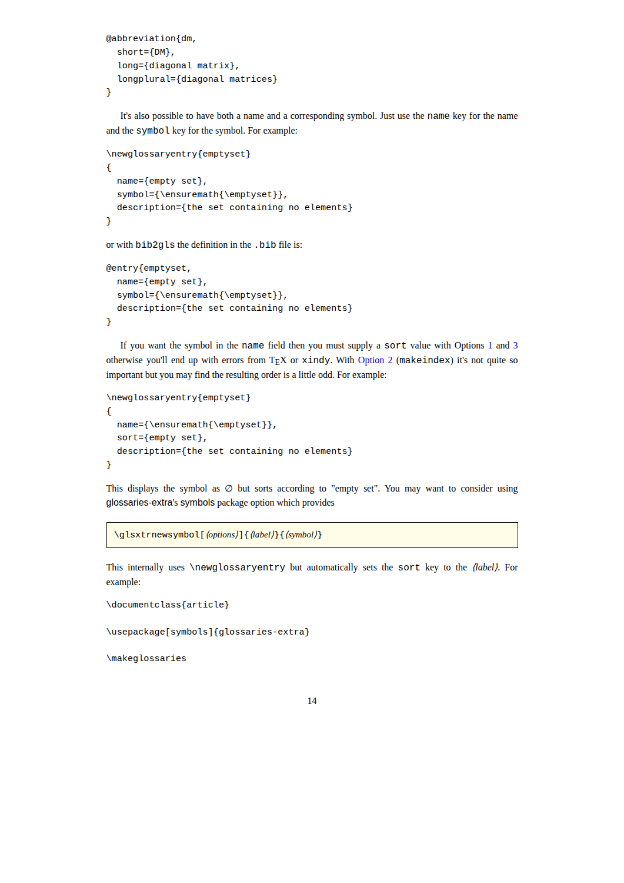@abbreviation{dm,
  short={DM},
  long={diagonal matrix},
  longplural={diagonal matrices}
}
It's also possible to have both a name and a corresponding symbol. Just use the name key for the name and the symbol key for the symbol. For example:
\newglossaryentry{emptyset}
{
  name={empty set},
  symbol={\ensuremath{\emptyset}},
  description={the set containing no elements}
}
or with bib2gls the definition in the .bib file is:
@entry{emptyset,
  name={empty set},
  symbol={\ensuremath{\emptyset}},
  description={the set containing no elements}
}
If you want the symbol in the name field then you must supply a sort value with Options 1 and 3 otherwise you'll end up with errors from Te X or xindy. With Option 2 (makeindex) it's not quite so important but you may find the resulting order is a little odd. For example:
\newglossaryentry{emptyset}
{
  name={\ensuremath{\emptyset}},
  sort={empty set},
  description={the set containing no elements}
}
This displays the symbol as ∅ but sorts according to "empty set". You may want to consider using glossaries-extra's symbols package option which provides
\glsxtrnewsymbol[⟨options⟩]{⟨label⟩}{⟨symbol⟩}
This internally uses \newglossaryentry but automatically sets the sort key to the ⟨label⟩. For example:
\documentclass{article}

\usepackage[symbols]{glossaries-extra}

\makeglossaries
14